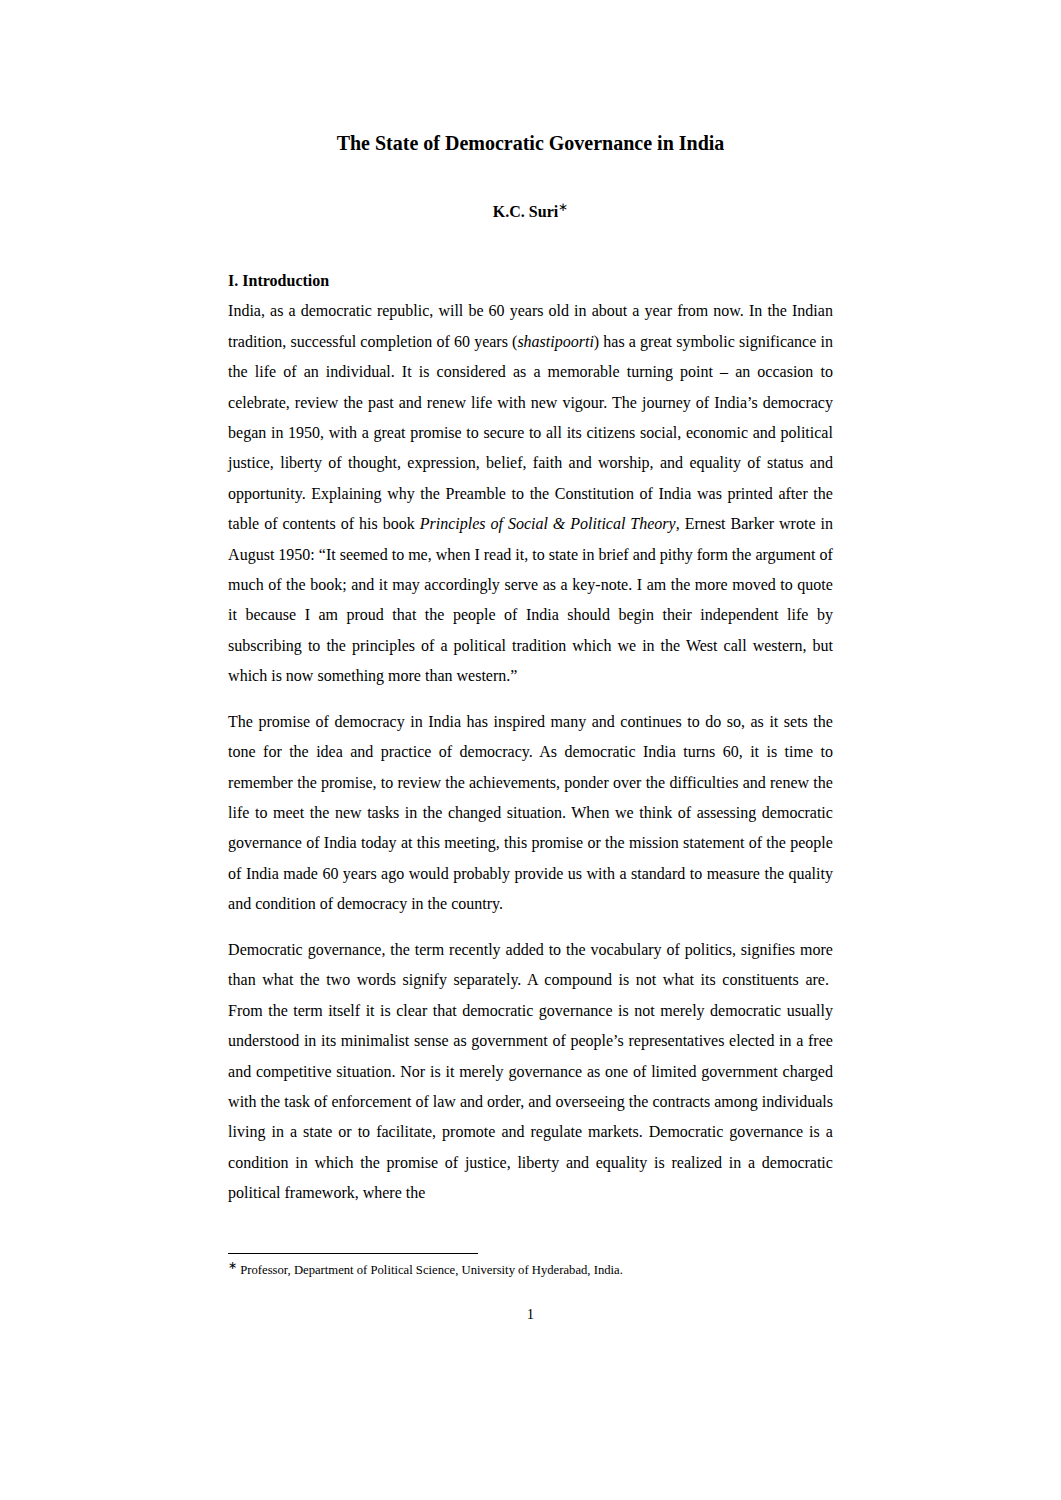The State of Democratic Governance in India
K.C. Suri∗
I. Introduction
India, as a democratic republic, will be 60 years old in about a year from now. In the Indian tradition, successful completion of 60 years (shastipoorti) has a great symbolic significance in the life of an individual. It is considered as a memorable turning point – an occasion to celebrate, review the past and renew life with new vigour. The journey of India’s democracy began in 1950, with a great promise to secure to all its citizens social, economic and political justice, liberty of thought, expression, belief, faith and worship, and equality of status and opportunity. Explaining why the Preamble to the Constitution of India was printed after the table of contents of his book Principles of Social & Political Theory, Ernest Barker wrote in August 1950: “It seemed to me, when I read it, to state in brief and pithy form the argument of much of the book; and it may accordingly serve as a key-note. I am the more moved to quote it because I am proud that the people of India should begin their independent life by subscribing to the principles of a political tradition which we in the West call western, but which is now something more than western.”
The promise of democracy in India has inspired many and continues to do so, as it sets the tone for the idea and practice of democracy. As democratic India turns 60, it is time to remember the promise, to review the achievements, ponder over the difficulties and renew the life to meet the new tasks in the changed situation. When we think of assessing democratic governance of India today at this meeting, this promise or the mission statement of the people of India made 60 years ago would probably provide us with a standard to measure the quality and condition of democracy in the country.
Democratic governance, the term recently added to the vocabulary of politics, signifies more than what the two words signify separately. A compound is not what its constituents are. From the term itself it is clear that democratic governance is not merely democratic usually understood in its minimalist sense as government of people’s representatives elected in a free and competitive situation. Nor is it merely governance as one of limited government charged with the task of enforcement of law and order, and overseeing the contracts among individuals living in a state or to facilitate, promote and regulate markets. Democratic governance is a condition in which the promise of justice, liberty and equality is realized in a democratic political framework, where the
∗ Professor, Department of Political Science, University of Hyderabad, India.
1